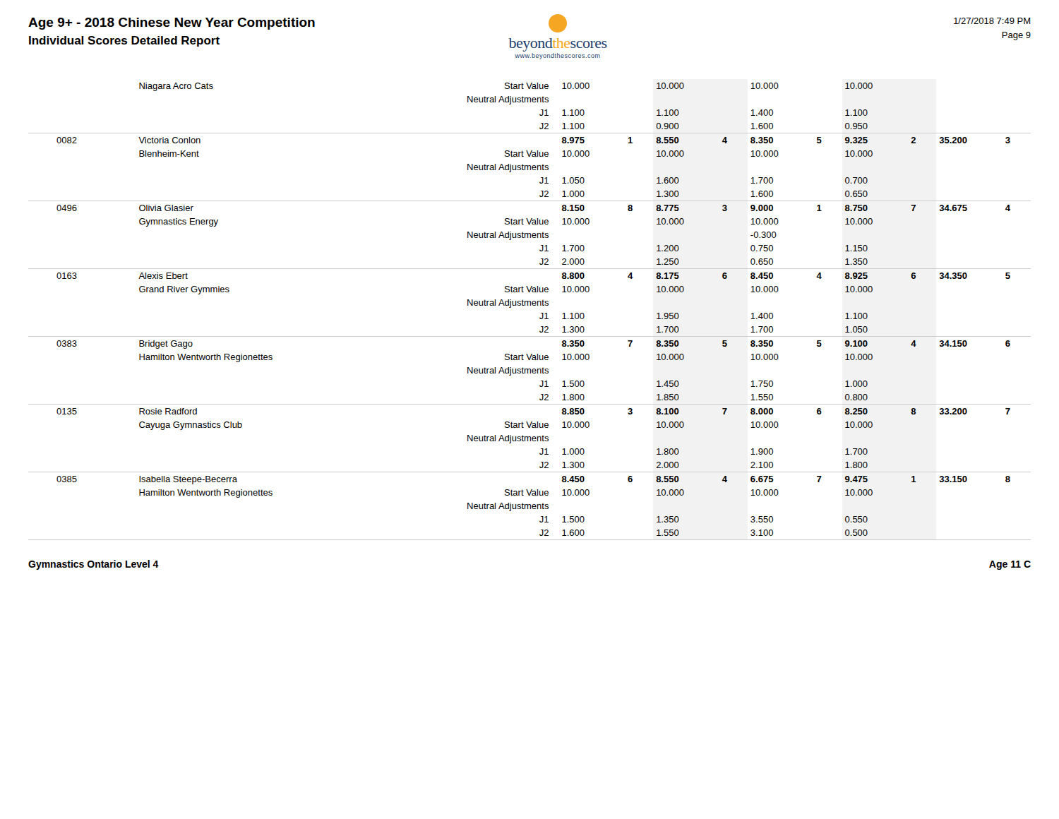Age 9+ - 2018 Chinese New Year Competition
beyondthescores
www.beyondthescores.com
1/27/2018 7:49 PM
Page 9
Individual Scores Detailed Report
| | Niagara Acro Cats | Start Value | 10.000 | | 10.000 | | 10.000 | | 10.000 | | | |
| | | Neutral Adjustments | | | | | | | | | | |
| | | J1 | 1.100 | | 1.100 | | 1.400 | | 1.100 | | | |
| | | J2 | 1.100 | | 0.900 | | 1.600 | | 0.950 | | | |
| 0082 | Victoria Conlon | | 8.975 | 1 | 8.550 | 4 | 8.350 | 5 | 9.325 | 2 | 35.200 | 3 |
| | Blenheim-Kent | Start Value | 10.000 | | 10.000 | | 10.000 | | 10.000 | | | |
| | | Neutral Adjustments | | | | | | | | | | |
| | | J1 | 1.050 | | 1.600 | | 1.700 | | 0.700 | | | |
| | | J2 | 1.000 | | 1.300 | | 1.600 | | 0.650 | | | |
| 0496 | Olivia Glasier | | 8.150 | 8 | 8.775 | 3 | 9.000 | 1 | 8.750 | 7 | 34.675 | 4 |
| | Gymnastics Energy | Start Value | 10.000 | | 10.000 | | 10.000 | | 10.000 | | | |
| | | Neutral Adjustments | | | | | -0.300 | | | | | |
| | | J1 | 1.700 | | 1.200 | | 0.750 | | 1.150 | | | |
| | | J2 | 2.000 | | 1.250 | | 0.650 | | 1.350 | | | |
| 0163 | Alexis Ebert | | 8.800 | 4 | 8.175 | 6 | 8.450 | 4 | 8.925 | 6 | 34.350 | 5 |
| | Grand River Gymmies | Start Value | 10.000 | | 10.000 | | 10.000 | | 10.000 | | | |
| | | Neutral Adjustments | | | | | | | | | | |
| | | J1 | 1.100 | | 1.950 | | 1.400 | | 1.100 | | | |
| | | J2 | 1.300 | | 1.700 | | 1.700 | | 1.050 | | | |
| 0383 | Bridget Gago | | 8.350 | 7 | 8.350 | 5 | 8.350 | 5 | 9.100 | 4 | 34.150 | 6 |
| | Hamilton Wentworth Regionettes | Start Value | 10.000 | | 10.000 | | 10.000 | | 10.000 | | | |
| | | Neutral Adjustments | | | | | | | | | | |
| | | J1 | 1.500 | | 1.450 | | 1.750 | | 1.000 | | | |
| | | J2 | 1.800 | | 1.850 | | 1.550 | | 0.800 | | | |
| 0135 | Rosie Radford | | 8.850 | 3 | 8.100 | 7 | 8.000 | 6 | 8.250 | 8 | 33.200 | 7 |
| | Cayuga Gymnastics Club | Start Value | 10.000 | | 10.000 | | 10.000 | | 10.000 | | | |
| | | Neutral Adjustments | | | | | | | | | | |
| | | J1 | 1.000 | | 1.800 | | 1.900 | | 1.700 | | | |
| | | J2 | 1.300 | | 2.000 | | 2.100 | | 1.800 | | | |
| 0385 | Isabella Steepe-Becerra | | 8.450 | 6 | 8.550 | 4 | 6.675 | 7 | 9.475 | 1 | 33.150 | 8 |
| | Hamilton Wentworth Regionettes | Start Value | 10.000 | | 10.000 | | 10.000 | | 10.000 | | | |
| | | Neutral Adjustments | | | | | | | | | | |
| | | J1 | 1.500 | | 1.350 | | 3.550 | | 0.550 | | | |
| | | J2 | 1.600 | | 1.550 | | 3.100 | | 0.500 | | | |
Gymnastics Ontario Level 4
Age 11 C